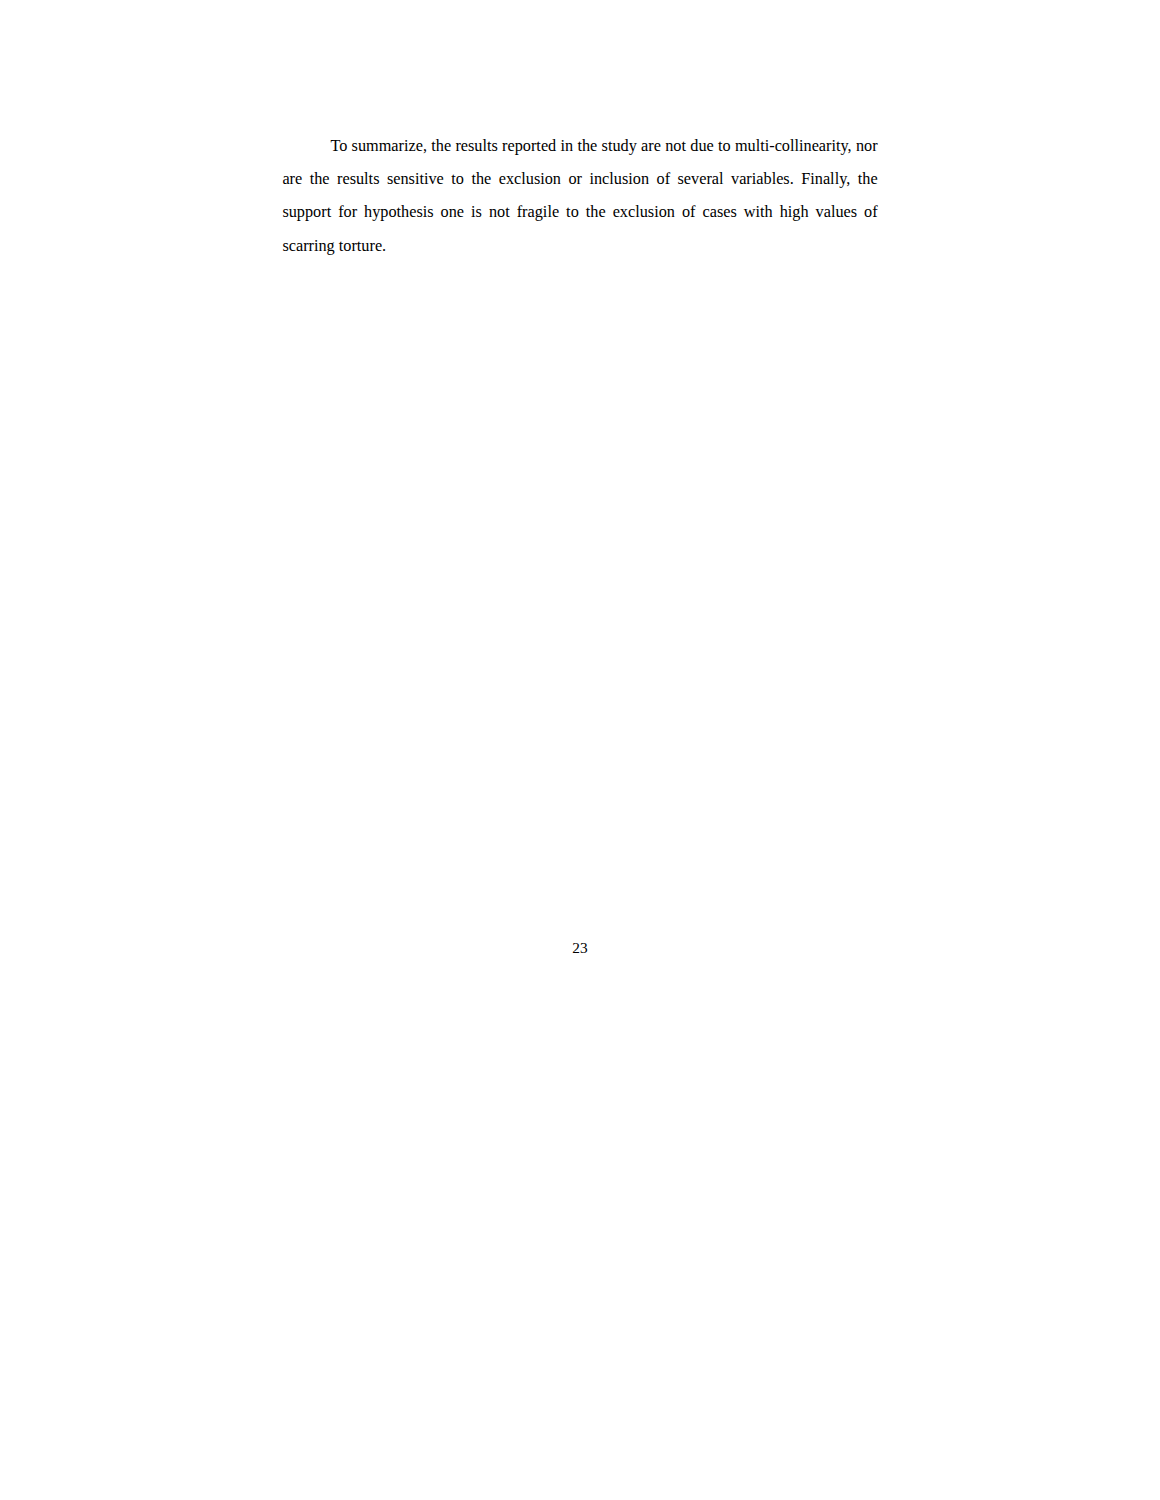To summarize, the results reported in the study are not due to multi-collinearity, nor are the results sensitive to the exclusion or inclusion of several variables. Finally, the support for hypothesis one is not fragile to the exclusion of cases with high values of scarring torture.
23